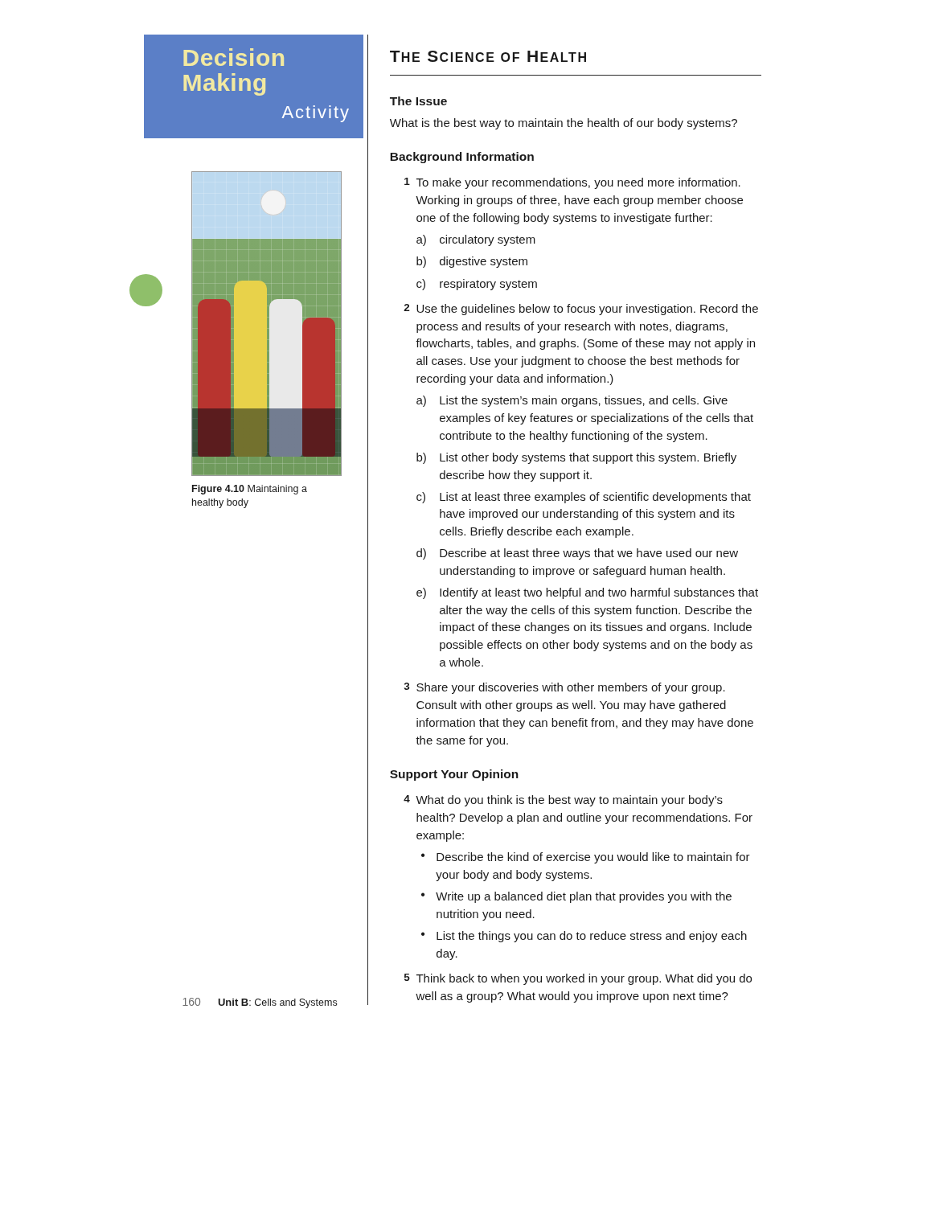Decision Making
Activity
Figure 4.10 Maintaining a healthy body
THE SCIENCE OF HEALTH
The Issue
What is the best way to maintain the health of our body systems?
Background Information
To make your recommendations, you need more information. Working in groups of three, have each group member choose one of the following body systems to investigate further:
circulatory system
digestive system
respiratory system
Use the guidelines below to focus your investigation. Record the process and results of your research with notes, diagrams, flowcharts, tables, and graphs. (Some of these may not apply in all cases. Use your judgment to choose the best methods for recording your data and information.)
List the system’s main organs, tissues, and cells. Give examples of key features or specializations of the cells that contribute to the healthy functioning of the system.
List other body systems that support this system. Briefly describe how they support it.
List at least three examples of scientific developments that have improved our understanding of this system and its cells. Briefly describe each example.
Describe at least three ways that we have used our new understanding to improve or safeguard human health.
Identify at least two helpful and two harmful substances that alter the way the cells of this system function. Describe the impact of these changes on its tissues and organs. Include possible effects on other body systems and on the body as a whole.
Share your discoveries with other members of your group. Consult with other groups as well. You may have gathered information that they can benefit from, and they may have done the same for you.
Support Your Opinion
What do you think is the best way to maintain your body’s health? Develop a plan and outline your recommendations. For example:
Describe the kind of exercise you would like to maintain for your body and body systems.
Write up a balanced diet plan that provides you with the nutrition you need.
List the things you can do to reduce stress and enjoy each day.
Think back to when you worked in your group. What did you do well as a group? What would you improve upon next time?
160 Unit B: Cells and Systems